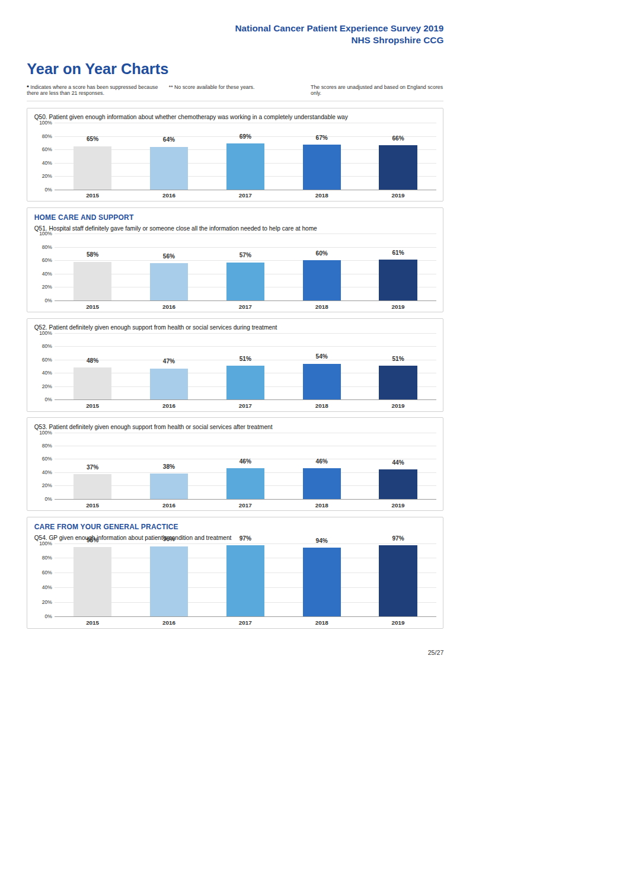National Cancer Patient Experience Survey 2019
NHS Shropshire CCG
Year on Year Charts
* Indicates where a score has been suppressed because there are less than 21 responses.
** No score available for these years.
The scores are unadjusted and based on England scores only.
Q50. Patient given enough information about whether chemotherapy was working in a completely understandable way
100%
80%
60%
40%
20%
0%
65%
64%
69%
67%
66%
2015
2016
2017
2018
2019
HOME CARE AND SUPPORT
Q51. Hospital staff definitely gave family or someone close all the information needed to help care at home
100%
80%
60%
40%
20%
0%
58%
56%
57%
60%
61%
2015
2016
2017
2018
2019
Q52. Patient definitely given enough support from health or social services during treatment
100%
80%
60%
40%
20%
0%
48%
47%
51%
54%
51%
2015
2016
2017
2018
2019
Q53. Patient definitely given enough support from health or social services after treatment
100%
80%
60%
40%
20%
0%
37%
38%
46%
46%
44%
2015
2016
2017
2018
2019
CARE FROM YOUR GENERAL PRACTICE
Q54. GP given enough information about patient's condition and treatment
100%
80%
60%
40%
20%
0%
95%
96%
97%
94%
97%
2015
2016
2017
2018
2019
25/27